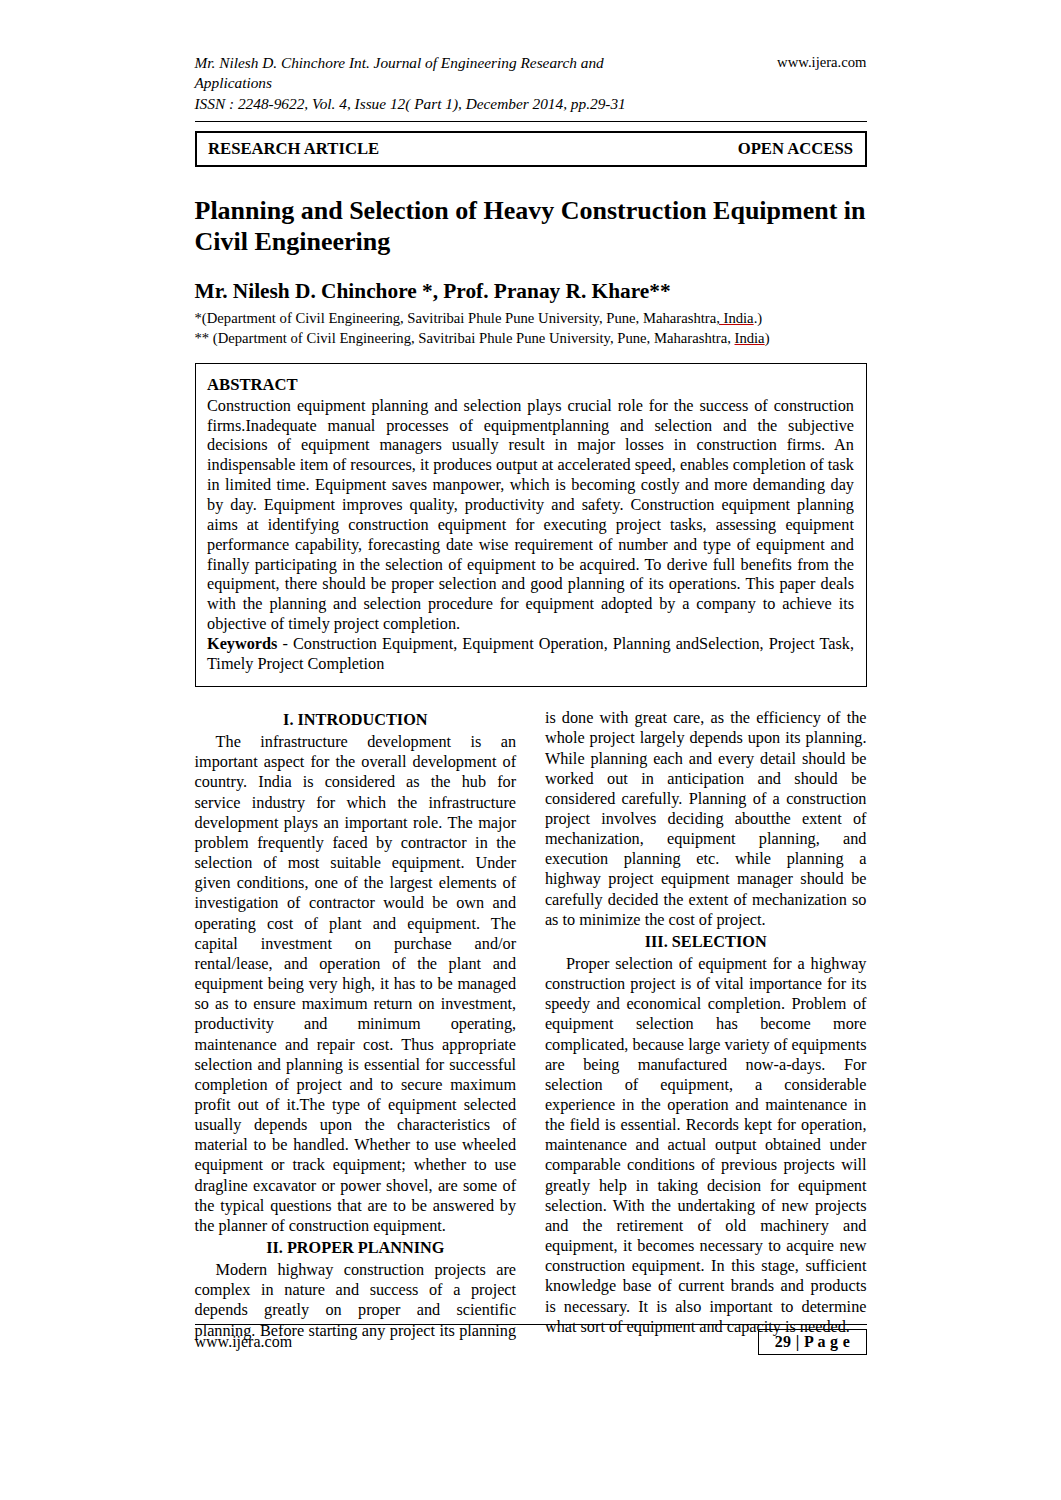Mr. Nilesh D. Chinchore Int. Journal of Engineering Research and Applications www.ijera.com ISSN : 2248-9622, Vol. 4, Issue 12( Part 1), December 2014, pp.29-31
RESEARCH ARTICLE OPEN ACCESS
Planning and Selection of Heavy Construction Equipment in Civil Engineering
Mr. Nilesh D. Chinchore *, Prof. Pranay R. Khare**
*(Department of Civil Engineering, Savitribai Phule Pune University, Pune, Maharashtra, India.)
** (Department of Civil Engineering, Savitribai Phule Pune University, Pune, Maharashtra, India)
ABSTRACT
Construction equipment planning and selection plays crucial role for the success of construction firms.Inadequate manual processes of equipmentplanning and selection and the subjective decisions of equipment managers usually result in major losses in construction firms. An indispensable item of resources, it produces output at accelerated speed, enables completion of task in limited time. Equipment saves manpower, which is becoming costly and more demanding day by day. Equipment improves quality, productivity and safety. Construction equipment planning aims at identifying construction equipment for executing project tasks, assessing equipment performance capability, forecasting date wise requirement of number and type of equipment and finally participating in the selection of equipment to be acquired. To derive full benefits from the equipment, there should be proper selection and good planning of its operations. This paper deals with the planning and selection procedure for equipment adopted by a company to achieve its objective of timely project completion.
Keywords - Construction Equipment, Equipment Operation, Planning andSelection, Project Task, Timely Project Completion
I. INTRODUCTION
The infrastructure development is an important aspect for the overall development of country. India is considered as the hub for service industry for which the infrastructure development plays an important role. The major problem frequently faced by contractor in the selection of most suitable equipment. Under given conditions, one of the largest elements of investigation of contractor would be own and operating cost of plant and equipment. The capital investment on purchase and/or rental/lease, and operation of the plant and equipment being very high, it has to be managed so as to ensure maximum return on investment, productivity and minimum operating, maintenance and repair cost. Thus appropriate selection and planning is essential for successful completion of project and to secure maximum profit out of it.The type of equipment selected usually depends upon the characteristics of material to be handled. Whether to use wheeled equipment or track equipment; whether to use dragline excavator or power shovel, are some of the typical questions that are to be answered by the planner of construction equipment.
II. PROPER PLANNING
Modern highway construction projects are complex in nature and success of a project depends greatly on proper and scientific planning. Before starting any project its planning is done with great care, as the efficiency of the whole project largely depends upon its planning. While planning each and every detail should be worked out in anticipation and should be considered carefully. Planning of a construction project involves deciding aboutthe extent of mechanization, equipment planning, and execution planning etc. while planning a highway project equipment manager should be carefully decided the extent of mechanization so as to minimize the cost of project.
III. SELECTION
Proper selection of equipment for a highway construction project is of vital importance for its speedy and economical completion. Problem of equipment selection has become more complicated, because large variety of equipments are being manufactured now-a-days. For selection of equipment, a considerable experience in the operation and maintenance in the field is essential. Records kept for operation, maintenance and actual output obtained under comparable conditions of previous projects will greatly help in taking decision for equipment selection. With the undertaking of new projects and the retirement of old machinery and equipment, it becomes necessary to acquire new construction equipment. In this stage, sufficient knowledge base of current brands and products is necessary. It is also important to determine what sort of equipment and capacity is needed.
www.ijera.com 29 | P a g e